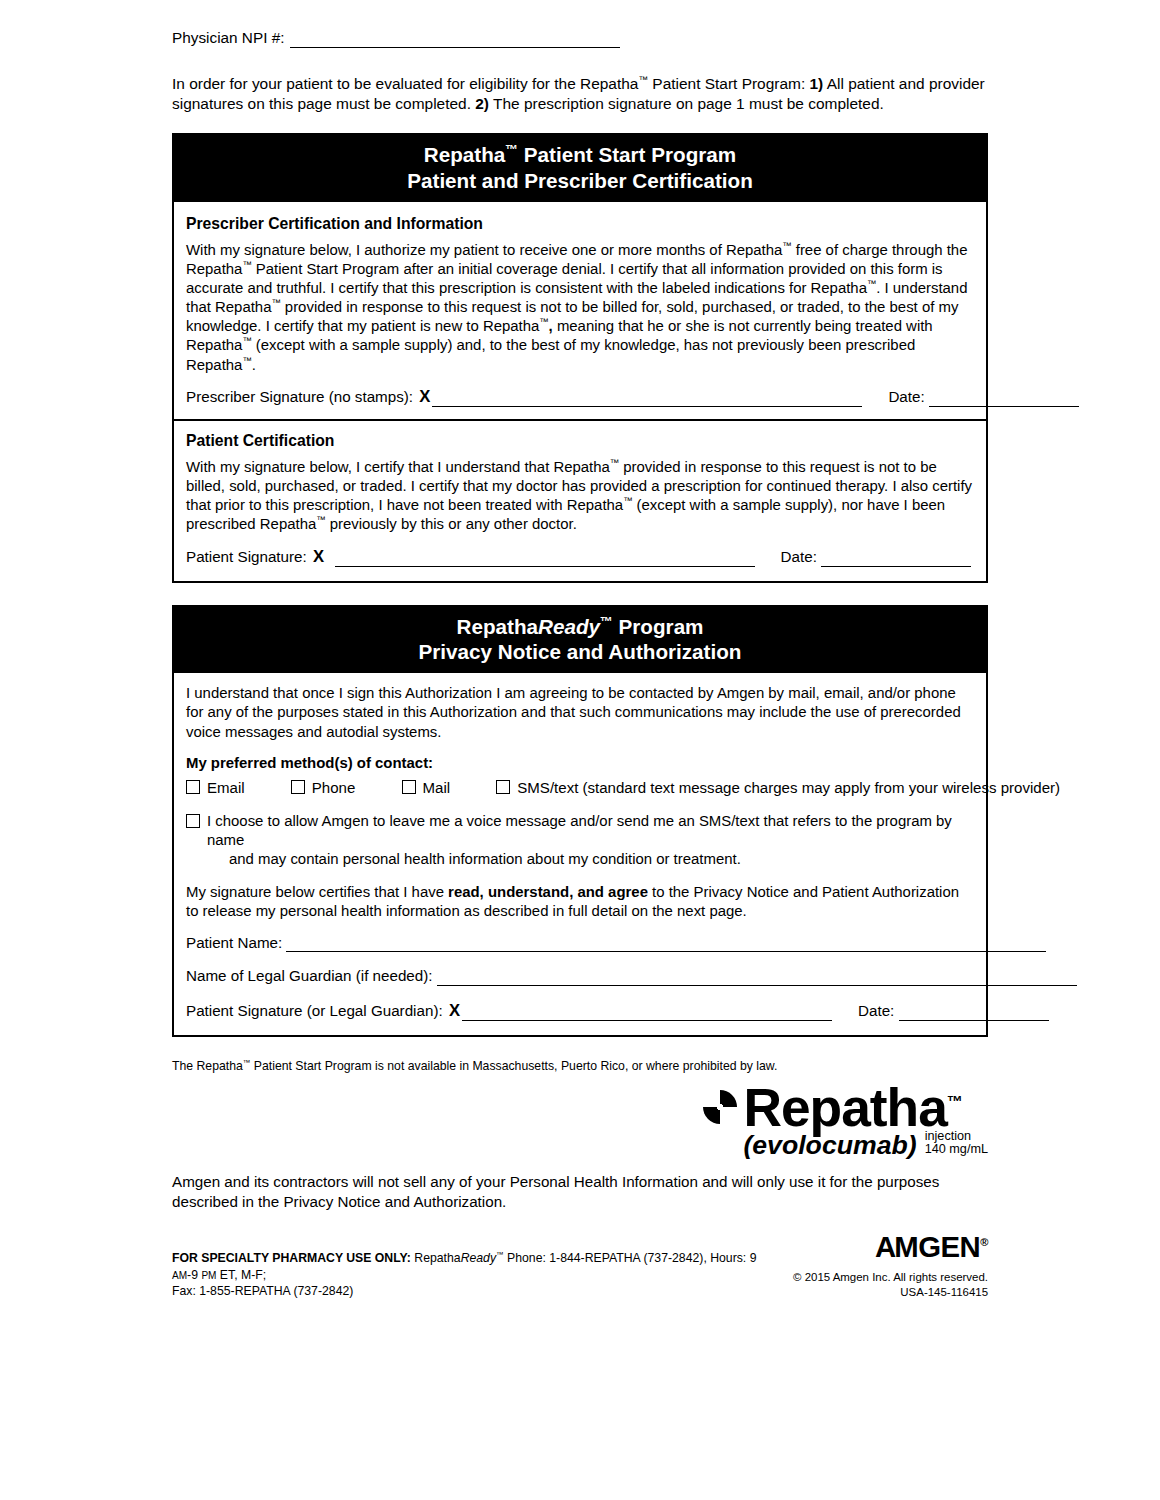Physician NPI #:
In order for your patient to be evaluated for eligibility for the Repatha™ Patient Start Program: 1) All patient and provider signatures on this page must be completed. 2) The prescription signature on page 1 must be completed.
Repatha™ Patient Start Program
Patient and Prescriber Certification
Prescriber Certification and Information
With my signature below, I authorize my patient to receive one or more months of Repatha™ free of charge through the Repatha™ Patient Start Program after an initial coverage denial. I certify that all information provided on this form is accurate and truthful. I certify that this prescription is consistent with the labeled indications for Repatha™. I understand that Repatha™ provided in response to this request is not to be billed for, sold, purchased, or traded, to the best of my knowledge. I certify that my patient is new to Repatha™, meaning that he or she is not currently being treated with Repatha™ (except with a sample supply) and, to the best of my knowledge, has not previously been prescribed Repatha™.
Prescriber Signature (no stamps): X Date:
Patient Certification
With my signature below, I certify that I understand that Repatha™ provided in response to this request is not to be billed, sold, purchased, or traded. I certify that my doctor has provided a prescription for continued therapy. I also certify that prior to this prescription, I have not been treated with Repatha™ (except with a sample supply), nor have I been prescribed Repatha™ previously by this or any other doctor.
Patient Signature: X Date:
RepathaReady™ Program
Privacy Notice and Authorization
I understand that once I sign this Authorization I am agreeing to be contacted by Amgen by mail, email, and/or phone for any of the purposes stated in this Authorization and that such communications may include the use of prerecorded voice messages and autodial systems.
My preferred method(s) of contact:
Email Phone Mail SMS/text (standard text message charges may apply from your wireless provider)
I choose to allow Amgen to leave me a voice message and/or send me an SMS/text that refers to the program by nameand may contain personal health information about my condition or treatment.
My signature below certifies that I have read, understand, and agree to the Privacy Notice and Patient Authorization to release my personal health information as described in full detail on the next page.
Patient Name:
Name of Legal Guardian (if needed):
Patient Signature (or Legal Guardian): X Date:
The Repatha™ Patient Start Program is not available in Massachusetts, Puerto Rico, or where prohibited by law.
Repatha™
(evolocumab)
injection
140 mg/mL
Amgen and its contractors will not sell any of your Personal Health Information and will only use it for the purposes described in the Privacy Notice and Authorization.
FOR SPECIALTY PHARMACY USE ONLY: RepathaReady™ Phone: 1-844-REPATHA (737-2842), Hours: 9 AM-9 PM ET, M-F;
Fax: 1-855-REPATHA (737-2842)
AMGEN®
© 2015 Amgen Inc. All rights reserved.
USA-145-116415